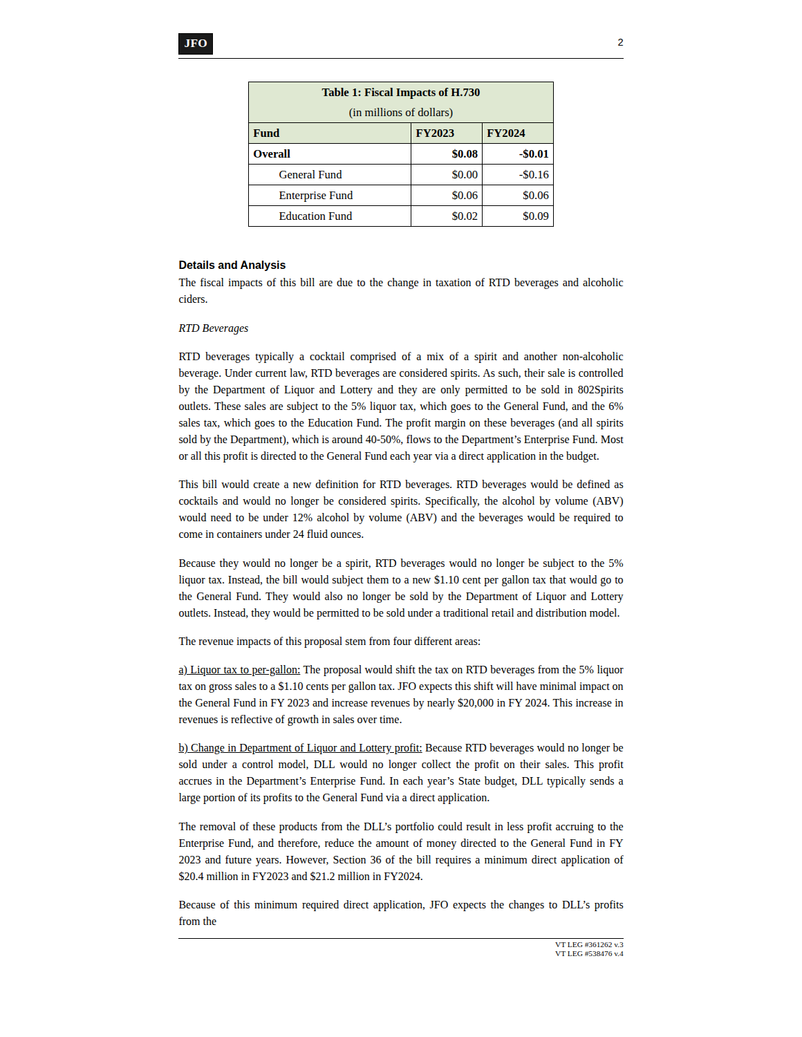JFO 2
| Table 1: Fiscal Impacts of H.730 |
| (in millions of dollars) |
| Fund | FY2023 | FY2024 |
| Overall | $0.08 | -$0.01 |
| General Fund | $0.00 | -$0.16 |
| Enterprise Fund | $0.06 | $0.06 |
| Education Fund | $0.02 | $0.09 |
Details and Analysis
The fiscal impacts of this bill are due to the change in taxation of RTD beverages and alcoholic ciders.
RTD Beverages
RTD beverages typically a cocktail comprised of a mix of a spirit and another non-alcoholic beverage. Under current law, RTD beverages are considered spirits. As such, their sale is controlled by the Department of Liquor and Lottery and they are only permitted to be sold in 802Spirits outlets. These sales are subject to the 5% liquor tax, which goes to the General Fund, and the 6% sales tax, which goes to the Education Fund. The profit margin on these beverages (and all spirits sold by the Department), which is around 40-50%, flows to the Department’s Enterprise Fund. Most or all this profit is directed to the General Fund each year via a direct application in the budget.
This bill would create a new definition for RTD beverages. RTD beverages would be defined as cocktails and would no longer be considered spirits. Specifically, the alcohol by volume (ABV) would need to be under 12% alcohol by volume (ABV) and the beverages would be required to come in containers under 24 fluid ounces.
Because they would no longer be a spirit, RTD beverages would no longer be subject to the 5% liquor tax. Instead, the bill would subject them to a new $1.10 cent per gallon tax that would go to the General Fund. They would also no longer be sold by the Department of Liquor and Lottery outlets. Instead, they would be permitted to be sold under a traditional retail and distribution model.
The revenue impacts of this proposal stem from four different areas:
a) Liquor tax to per-gallon: The proposal would shift the tax on RTD beverages from the 5% liquor tax on gross sales to a $1.10 cents per gallon tax. JFO expects this shift will have minimal impact on the General Fund in FY 2023 and increase revenues by nearly $20,000 in FY 2024. This increase in revenues is reflective of growth in sales over time.
b) Change in Department of Liquor and Lottery profit: Because RTD beverages would no longer be sold under a control model, DLL would no longer collect the profit on their sales. This profit accrues in the Department’s Enterprise Fund. In each year’s State budget, DLL typically sends a large portion of its profits to the General Fund via a direct application.
The removal of these products from the DLL’s portfolio could result in less profit accruing to the Enterprise Fund, and therefore, reduce the amount of money directed to the General Fund in FY 2023 and future years. However, Section 36 of the bill requires a minimum direct application of $20.4 million in FY2023 and $21.2 million in FY2024.
Because of this minimum required direct application, JFO expects the changes to DLL’s profits from the
VT LEG #361262 v.3
VT LEG #538476 v.4